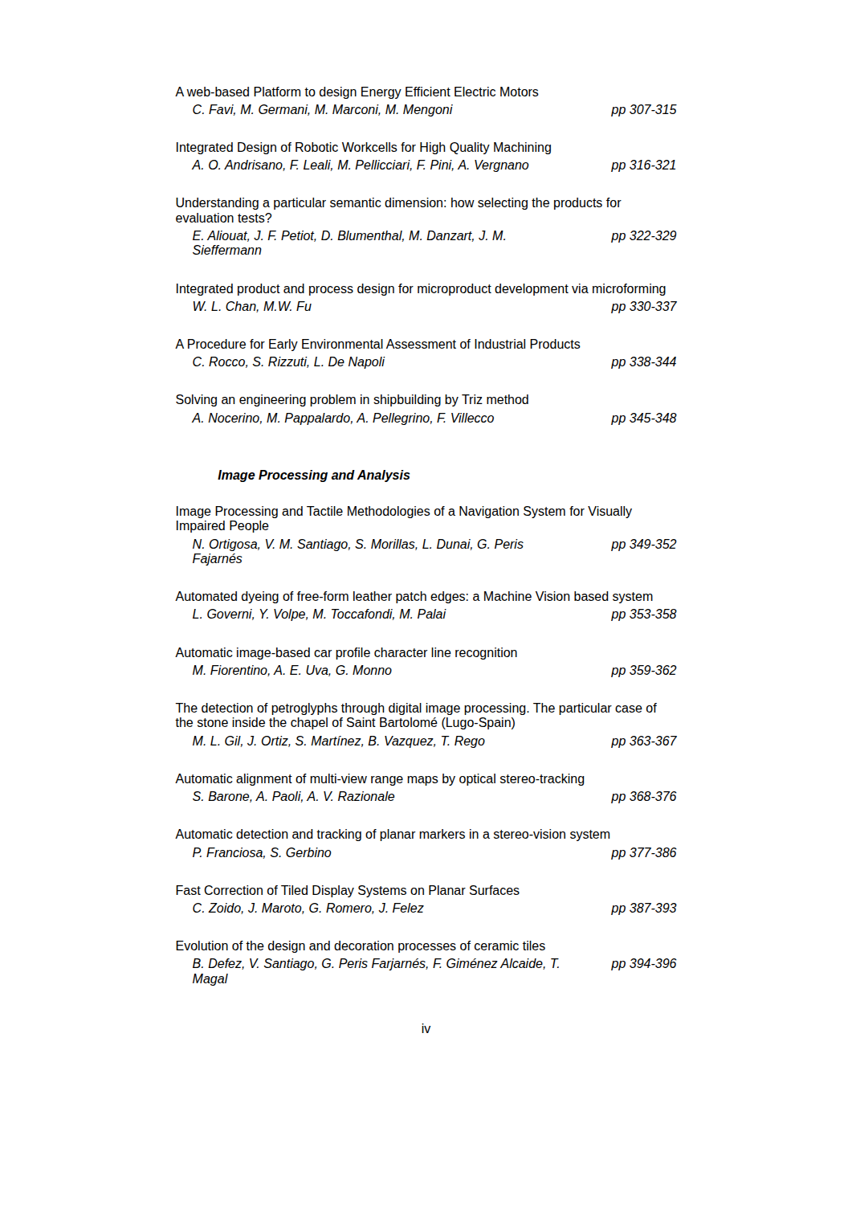A web-based Platform to design Energy Efficient Electric Motors
C. Favi, M. Germani, M. Marconi, M. Mengoni pp 307-315
Integrated Design of Robotic Workcells for High Quality Machining
A. O. Andrisano, F. Leali, M. Pellicciari, F. Pini, A. Vergnano pp 316-321
Understanding a particular semantic dimension: how selecting the products for evaluation tests?
E. Aliouat, J. F. Petiot, D. Blumenthal, M. Danzart, J. M. Sieffermann pp 322-329
Integrated product and process design for microproduct development via microforming
W. L. Chan, M.W. Fu pp 330-337
A Procedure for Early Environmental Assessment of Industrial Products
C. Rocco, S. Rizzuti, L. De Napoli pp 338-344
Solving an engineering problem in shipbuilding by Triz method
A. Nocerino, M. Pappalardo, A. Pellegrino, F. Villecco pp 345-348
Image Processing and Analysis
Image Processing and Tactile Methodologies of a Navigation System for Visually Impaired People
N. Ortigosa, V. M. Santiago, S. Morillas, L. Dunai, G. Peris Fajarnés pp 349-352
Automated dyeing of free-form leather patch edges: a Machine Vision based system
L. Governi, Y. Volpe, M. Toccafondi, M. Palai pp 353-358
Automatic image-based car profile character line recognition
M. Fiorentino, A. E. Uva, G. Monno pp 359-362
The detection of petroglyphs through digital image processing. The particular case of the stone inside the chapel of Saint Bartolomé (Lugo-Spain)
M. L. Gil, J. Ortiz, S. Martínez, B. Vazquez, T. Rego pp 363-367
Automatic alignment of multi-view range maps by optical stereo-tracking
S. Barone, A. Paoli, A. V. Razionale pp 368-376
Automatic detection and tracking of planar markers in a stereo-vision system
P. Franciosa, S. Gerbino pp 377-386
Fast Correction of Tiled Display Systems on Planar Surfaces
C. Zoido, J. Maroto, G. Romero, J. Felez pp 387-393
Evolution of the design and decoration processes of ceramic tiles
B. Defez, V. Santiago, G. Peris Farjarnés, F. Giménez Alcaide, T. Magal pp 394-396
iv